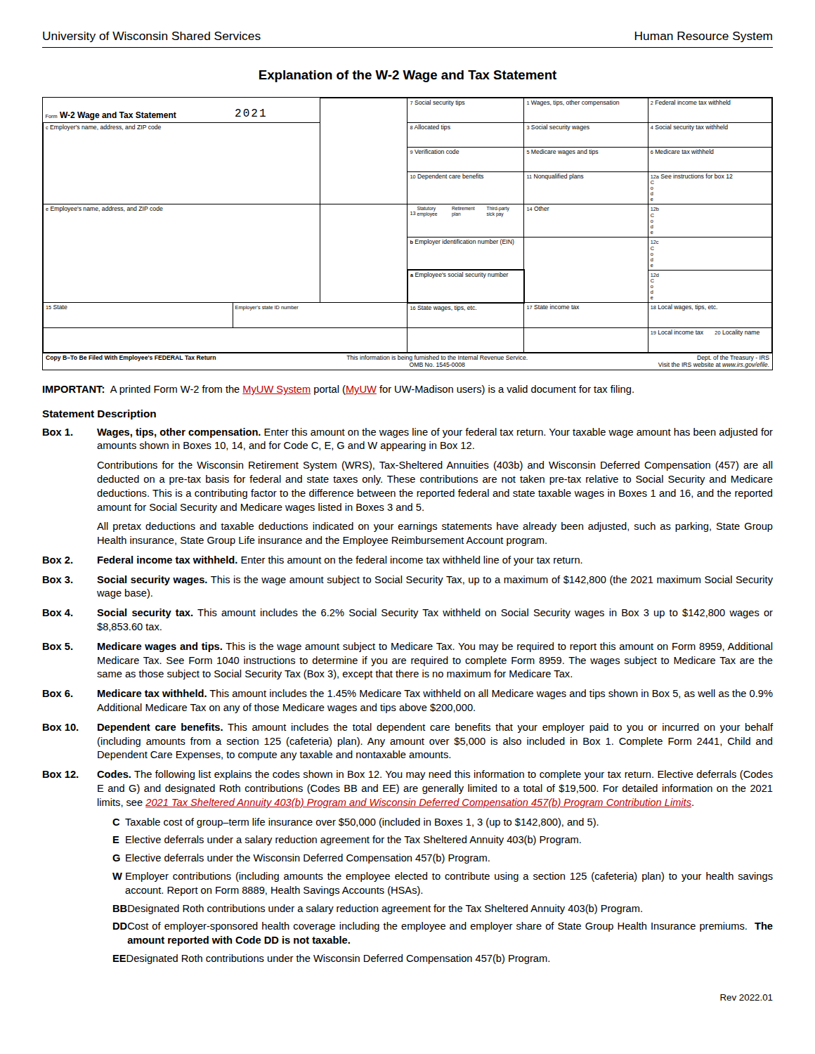University of Wisconsin Shared Services Human Resource System
Explanation of the W-2 Wage and Tax Statement
| Form W-2 Wage and Tax Statement | 2021 | | 7 Social security tips | 1 Wages, tips, other compensation | 2 Federal income tax withheld |
| c Employer's name, address, and ZIP code | 8 Allocated tips | 3 Social security wages | 4 Social security tax withheld |
| | 9 Verification code | 5 Medicare wages and tips | 6 Medicare tax withheld |
| 10 Dependent care benefits | 11 Nonqualified plans | 12a See instructions for box 12 C o d e |
| e Employee's name, address, and ZIP code | | 13 Statutory employee Retirement plan Third-party sick pay | 14 Other | 12b C o d e |
| b Employer identification number (EIN) | | 12c C o d e |
| a Employee's social security number | 12d C o d e |
| 15 State | Employer's state ID number | 16 State wages, tips, etc. | 17 State income tax | / 18 Local wages, tips, etc. / |
| | | | / 19 Local income tax / 20 Locality name / |
Copy B–To Be Filed With Employee's FEDERAL Tax Return This information is being furnished to the Internal Revenue Service.
OMB No. 1545-0008 Dept. of the Treasury - IRS
Visit the IRS website at www.irs.gov/efile.
IMPORTANT: A printed Form W-2 from the MyUW System portal (MyUW for UW-Madison users) is a valid document for tax filing.
Statement Description
Box 1.
Wages, tips, other compensation. Enter this amount on the wages line of your federal tax return. Your taxable wage amount has been adjusted for amounts shown in Boxes 10, 14, and for Code C, E, G and W appearing in Box 12.
Contributions for the Wisconsin Retirement System (WRS), Tax-Sheltered Annuities (403b) and Wisconsin Deferred Compensation (457) are all deducted on a pre-tax basis for federal and state taxes only. These contributions are not taken pre-tax relative to Social Security and Medicare deductions. This is a contributing factor to the difference between the reported federal and state taxable wages in Boxes 1 and 16, and the reported amount for Social Security and Medicare wages listed in Boxes 3 and 5.
All pretax deductions and taxable deductions indicated on your earnings statements have already been adjusted, such as parking, State Group Health insurance, State Group Life insurance and the Employee Reimbursement Account program.
Box 2.
Federal income tax withheld. Enter this amount on the federal income tax withheld line of your tax return.
Box 3.
Social security wages. This is the wage amount subject to Social Security Tax, up to a maximum of $142,800 (the 2021 maximum Social Security wage base).
Box 4.
Social security tax. This amount includes the 6.2% Social Security Tax withheld on Social Security wages in Box 3 up to $142,800 wages or $8,853.60 tax.
Box 5.
Medicare wages and tips. This is the wage amount subject to Medicare Tax. You may be required to report this amount on Form 8959, Additional Medicare Tax. See Form 1040 instructions to determine if you are required to complete Form 8959. The wages subject to Medicare Tax are the same as those subject to Social Security Tax (Box 3), except that there is no maximum for Medicare Tax.
Box 6.
Medicare tax withheld. This amount includes the 1.45% Medicare Tax withheld on all Medicare wages and tips shown in Box 5, as well as the 0.9% Additional Medicare Tax on any of those Medicare wages and tips above $200,000.
Box 10.
Dependent care benefits. This amount includes the total dependent care benefits that your employer paid to you or incurred on your behalf (including amounts from a section 125 (cafeteria) plan). Any amount over $5,000 is also included in Box 1. Complete Form 2441, Child and Dependent Care Expenses, to compute any taxable and nontaxable amounts.
Box 12.
Codes. The following list explains the codes shown in Box 12. You may need this information to complete your tax return. Elective deferrals (Codes E and G) and designated Roth contributions (Codes BB and EE) are generally limited to a total of $19,500. For detailed information on the 2021 limits, see 2021 Tax Sheltered Annuity 403(b) Program and Wisconsin Deferred Compensation 457(b) Program Contribution Limits.
C
Taxable cost of group–term life insurance over $50,000 (included in Boxes 1, 3 (up to $142,800), and 5).
E
Elective deferrals under a salary reduction agreement for the Tax Sheltered Annuity 403(b) Program.
G
Elective deferrals under the Wisconsin Deferred Compensation 457(b) Program.
W
Employer contributions (including amounts the employee elected to contribute using a section 125 (cafeteria) plan) to your health savings account. Report on Form 8889, Health Savings Accounts (HSAs).
BB
Designated Roth contributions under a salary reduction agreement for the Tax Sheltered Annuity 403(b) Program.
DD
Cost of employer-sponsored health coverage including the employee and employer share of State Group Health Insurance premiums. The amount reported with Code DD is not taxable.
EE
Designated Roth contributions under the Wisconsin Deferred Compensation 457(b) Program.
Rev 2022.01